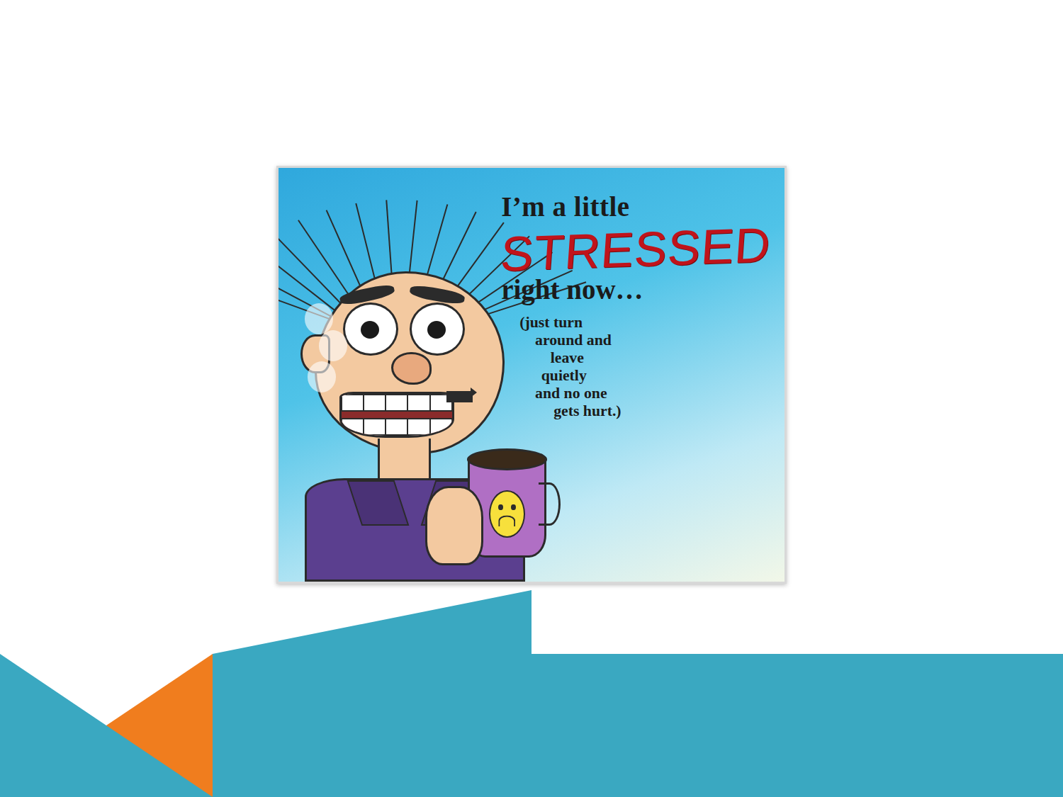I’m a little
STRESSED
right now…
(just turn around and leave quietly and no one gets hurt.)